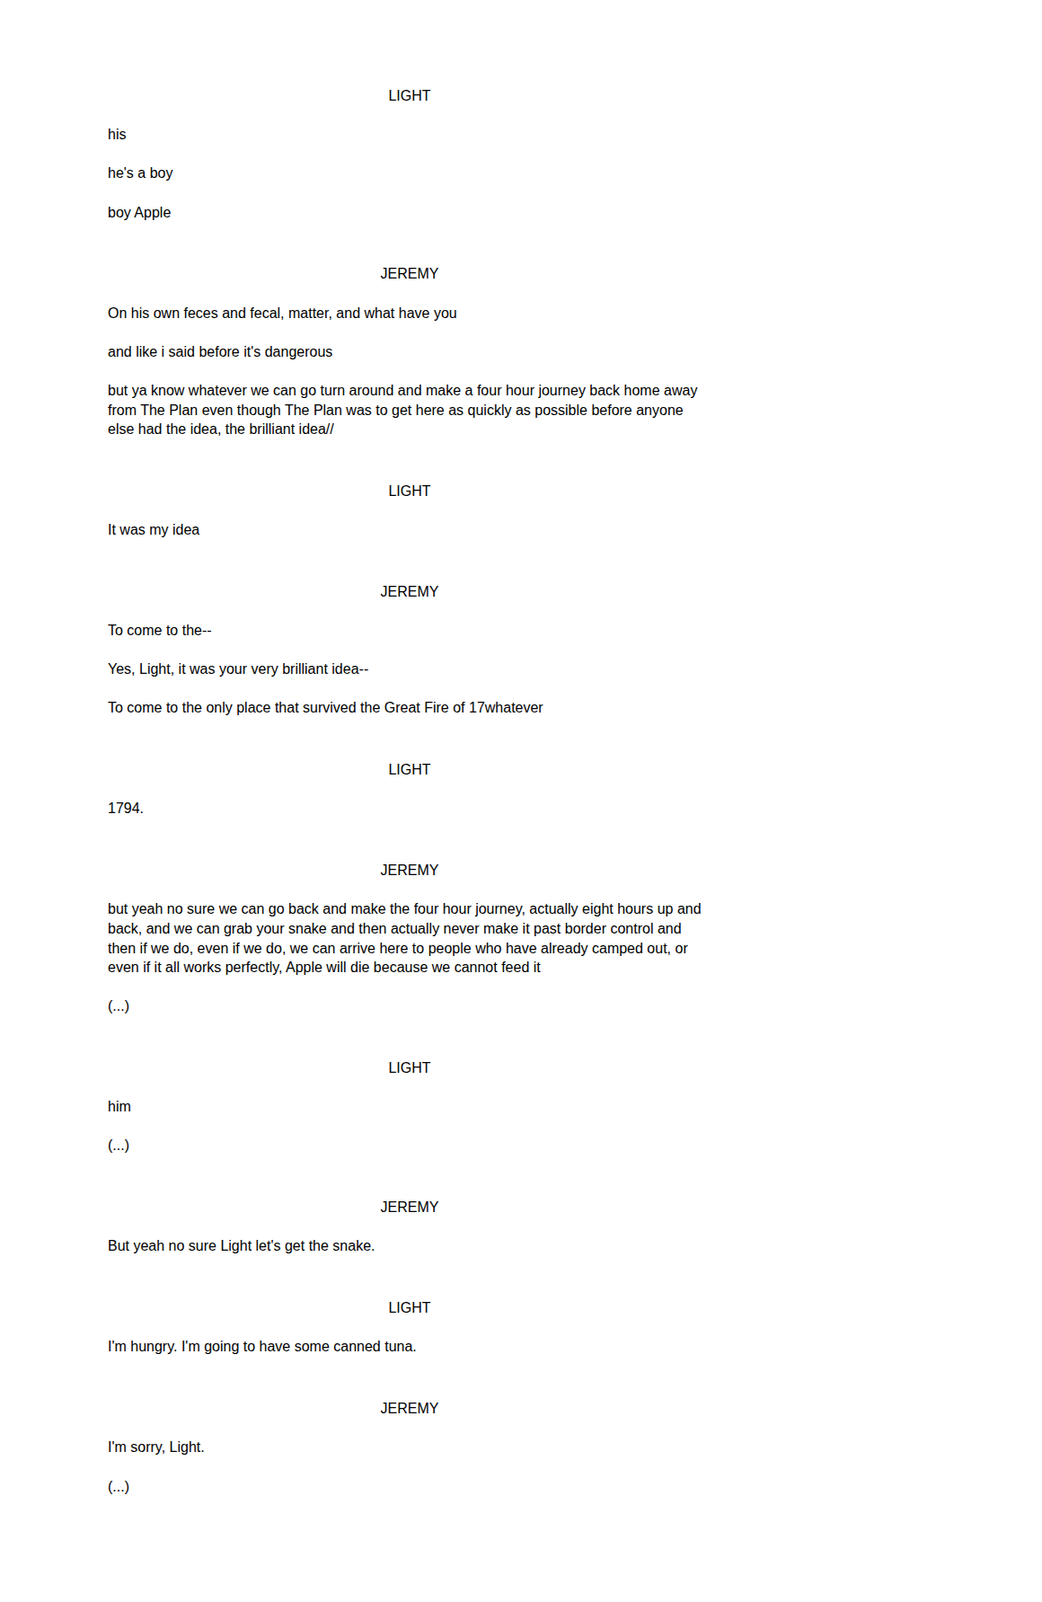LIGHT
his
he's a boy
boy Apple
JEREMY
On his own feces and fecal, matter, and what have you
and like i said before it's dangerous
but ya know whatever we can go turn around and make a four hour journey back home away from The Plan even though The Plan was to get here as quickly as possible before anyone else had the idea, the brilliant idea//
LIGHT
It was my idea
JEREMY
To come to the--
Yes, Light, it was your very brilliant idea--
To come to the only place that survived the Great Fire of 17whatever
LIGHT
1794.
JEREMY
but yeah no sure we can go back and make the four hour journey, actually eight hours up and back, and we can grab your snake and then actually never make it past border control and then if we do, even if we do, we can arrive here to people who have already camped out, or even if it all works perfectly, Apple will die because we cannot feed it
(...)
LIGHT
him
(...)
JEREMY
But yeah no sure Light let's get the snake.
LIGHT
I'm hungry. I'm going to have some canned tuna.
JEREMY
I'm sorry, Light.
(...)